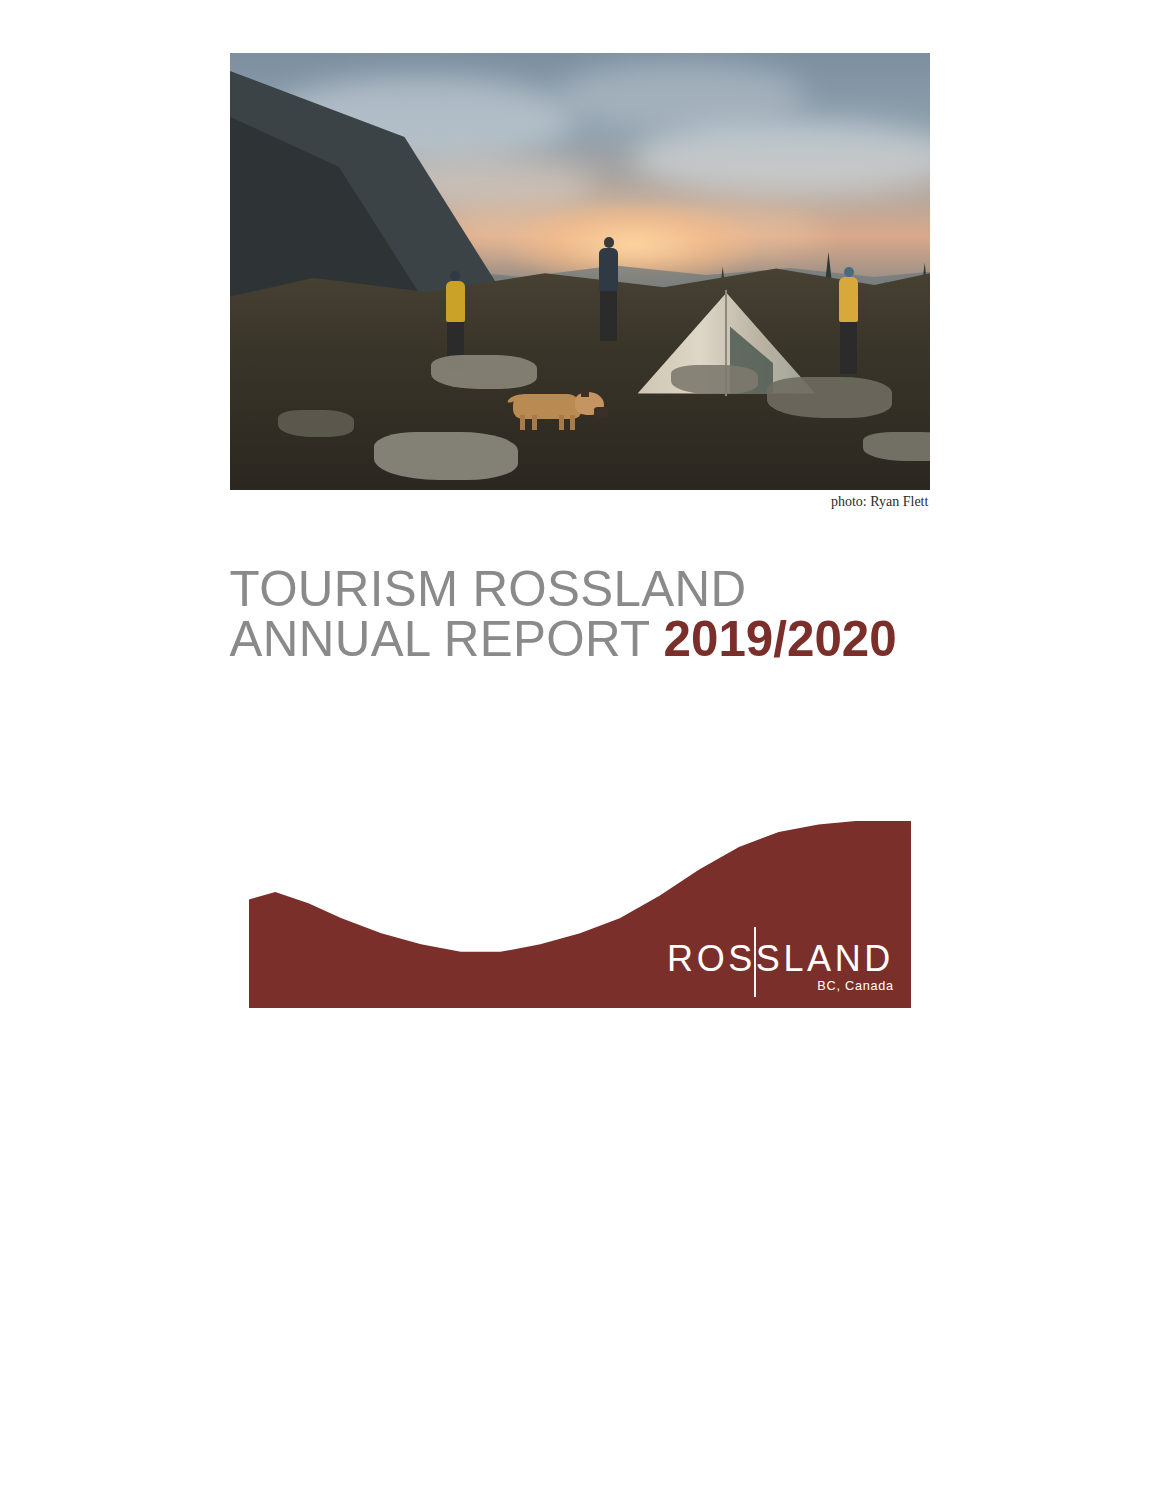photo: Ryan Flett
TOURISM ROSSLAND
ANNUAL REPORT 2019/2020
ROSSLAND
BC, Canada